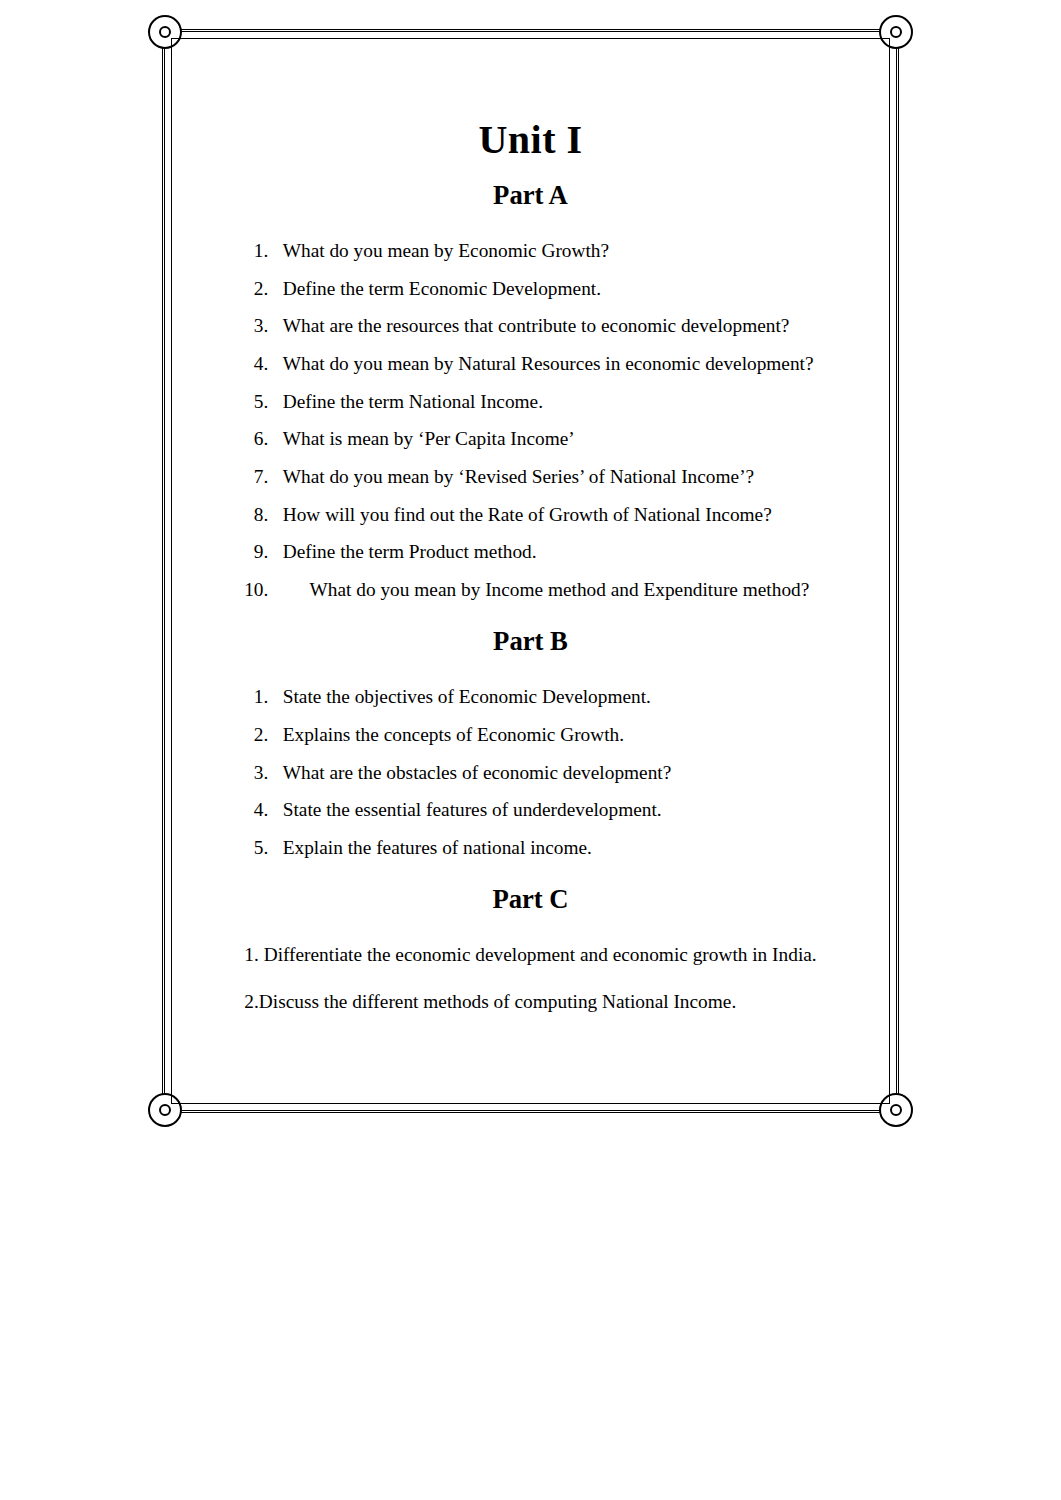Unit I
Part A
What do you mean by Economic Growth?
Define the term Economic Development.
What are the resources that contribute to economic development?
What do you mean by Natural Resources in economic development?
Define the term National Income.
What is mean by ‘Per Capita Income’
What do you mean by ‘Revised Series’ of National Income’?
How will you find out the Rate of Growth of National Income?
Define the term Product method.
What do you mean by Income method and Expenditure method?
Part B
State the objectives of Economic Development.
Explains the concepts of Economic Growth.
What are the obstacles of economic development?
State the essential features of underdevelopment.
Explain the features of national income.
Part C
1. Differentiate the economic development and economic growth in India.
2.Discuss the different methods of computing National Income.